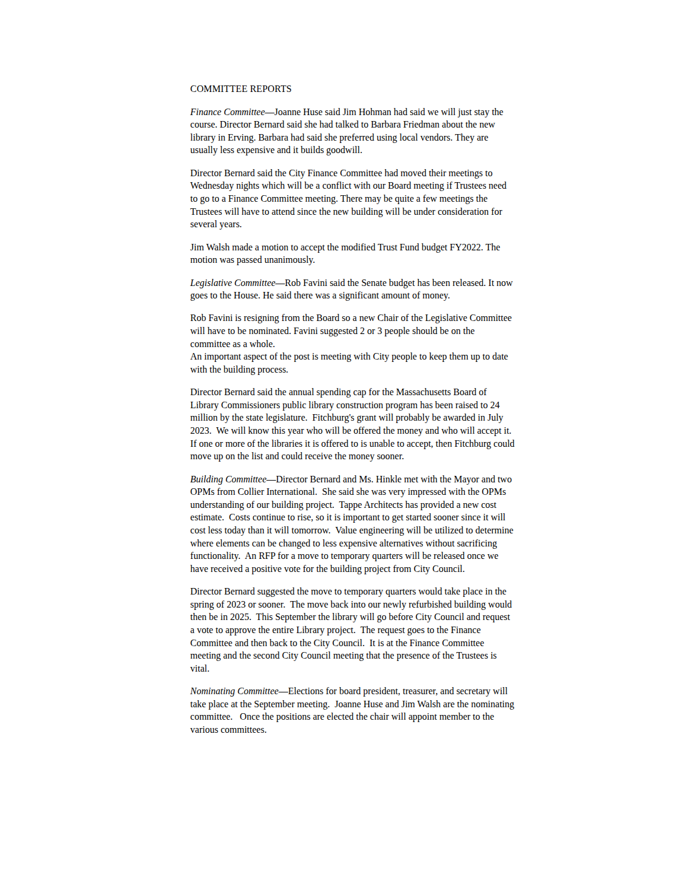COMMITTEE REPORTS
Finance Committee—Joanne Huse said Jim Hohman had said we will just stay the course. Director Bernard said she had talked to Barbara Friedman about the new library in Erving. Barbara had said she preferred using local vendors. They are usually less expensive and it builds goodwill.
Director Bernard said the City Finance Committee had moved their meetings to Wednesday nights which will be a conflict with our Board meeting if Trustees need to go to a Finance Committee meeting. There may be quite a few meetings the Trustees will have to attend since the new building will be under consideration for several years.
Jim Walsh made a motion to accept the modified Trust Fund budget FY2022. The motion was passed unanimously.
Legislative Committee—Rob Favini said the Senate budget has been released. It now goes to the House. He said there was a significant amount of money.
Rob Favini is resigning from the Board so a new Chair of the Legislative Committee will have to be nominated. Favini suggested 2 or 3 people should be on the committee as a whole.
An important aspect of the post is meeting with City people to keep them up to date with the building process.
Director Bernard said the annual spending cap for the Massachusetts Board of Library Commissioners public library construction program has been raised to 24 million by the state legislature. Fitchburg's grant will probably be awarded in July 2023. We will know this year who will be offered the money and who will accept it. If one or more of the libraries it is offered to is unable to accept, then Fitchburg could move up on the list and could receive the money sooner.
Building Committee—Director Bernard and Ms. Hinkle met with the Mayor and two OPMs from Collier International. She said she was very impressed with the OPMs understanding of our building project. Tappe Architects has provided a new cost estimate. Costs continue to rise, so it is important to get started sooner since it will cost less today than it will tomorrow. Value engineering will be utilized to determine where elements can be changed to less expensive alternatives without sacrificing functionality. An RFP for a move to temporary quarters will be released once we have received a positive vote for the building project from City Council.
Director Bernard suggested the move to temporary quarters would take place in the spring of 2023 or sooner. The move back into our newly refurbished building would then be in 2025. This September the library will go before City Council and request a vote to approve the entire Library project. The request goes to the Finance Committee and then back to the City Council. It is at the Finance Committee meeting and the second City Council meeting that the presence of the Trustees is vital.
Nominating Committee—Elections for board president, treasurer, and secretary will take place at the September meeting. Joanne Huse and Jim Walsh are the nominating committee. Once the positions are elected the chair will appoint member to the various committees.